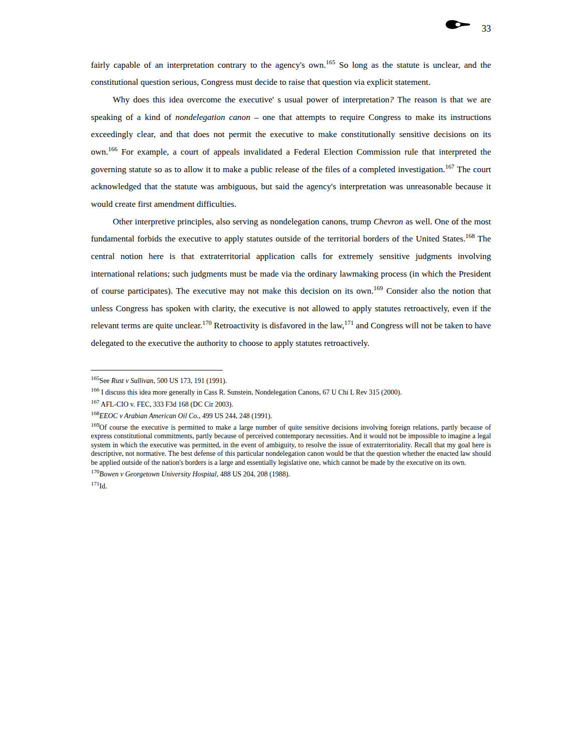33
fairly capable of an interpretation contrary to the agency's own.165 So long as the statute is unclear, and the constitutional question serious, Congress must decide to raise that question via explicit statement.
Why does this idea overcome the executive' s usual power of interpretation? The reason is that we are speaking of a kind of nondelegation canon – one that attempts to require Congress to make its instructions exceedingly clear, and that does not permit the executive to make constitutionally sensitive decisions on its own.166 For example, a court of appeals invalidated a Federal Election Commission rule that interpreted the governing statute so as to allow it to make a public release of the files of a completed investigation.167 The court acknowledged that the statute was ambiguous, but said the agency's interpretation was unreasonable because it would create first amendment difficulties.
Other interpretive principles, also serving as nondelegation canons, trump Chevron as well. One of the most fundamental forbids the executive to apply statutes outside of the territorial borders of the United States.168 The central notion here is that extraterritorial application calls for extremely sensitive judgments involving international relations; such judgments must be made via the ordinary lawmaking process (in which the President of course participates). The executive may not make this decision on its own.169 Consider also the notion that unless Congress has spoken with clarity, the executive is not allowed to apply statutes retroactively, even if the relevant terms are quite unclear.170 Retroactivity is disfavored in the law,171 and Congress will not be taken to have delegated to the executive the authority to choose to apply statutes retroactively.
165 See Rust v Sullivan, 500 US 173, 191 (1991).
166 I discuss this idea more generally in Cass R. Sunstein, Nondelegation Canons, 67 U Chi L Rev 315 (2000).
167 AFL-CIO v. FEC, 333 F3d 168 (DC Cir 2003).
168 EEOC v Arabian American Oil Co., 499 US 244, 248 (1991).
169 Of course the executive is permitted to make a large number of quite sensitive decisions involving foreign relations, partly because of express constitutional commitments, partly because of perceived contemporary necessities. And it would not be impossible to imagine a legal system in which the executive was permitted, in the event of ambiguity, to resolve the issue of extraterritoriality. Recall that my goal here is descriptive, not normative. The best defense of this particular nondelegation canon would be that the question whether the enacted law should be applied outside of the nation's borders is a large and essentially legislative one, which cannot be made by the executive on its own.
170 Bowen v Georgetown University Hospital, 488 US 204, 208 (1988).
171 Id.